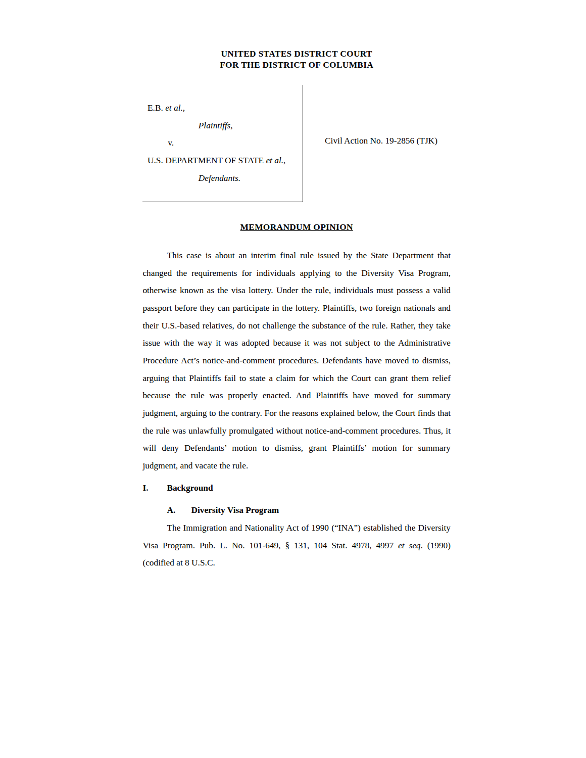UNITED STATES DISTRICT COURT
FOR THE DISTRICT OF COLUMBIA
| E.B. et al. , Plaintiffs, v. U.S. DEPARTMENT OF STATE et al. , Defendants. | Civil Action No. 19-2856 (TJK) |
MEMORANDUM OPINION
This case is about an interim final rule issued by the State Department that changed the requirements for individuals applying to the Diversity Visa Program, otherwise known as the visa lottery. Under the rule, individuals must possess a valid passport before they can participate in the lottery. Plaintiffs, two foreign nationals and their U.S.-based relatives, do not challenge the substance of the rule. Rather, they take issue with the way it was adopted because it was not subject to the Administrative Procedure Act’s notice-and-comment procedures. Defendants have moved to dismiss, arguing that Plaintiffs fail to state a claim for which the Court can grant them relief because the rule was properly enacted. And Plaintiffs have moved for summary judgment, arguing to the contrary. For the reasons explained below, the Court finds that the rule was unlawfully promulgated without notice-and-comment procedures. Thus, it will deny Defendants’ motion to dismiss, grant Plaintiffs’ motion for summary judgment, and vacate the rule.
I. Background
A. Diversity Visa Program
The Immigration and Nationality Act of 1990 (“INA”) established the Diversity Visa Program. Pub. L. No. 101-649, § 131, 104 Stat. 4978, 4997 et seq. (1990) (codified at 8 U.S.C.